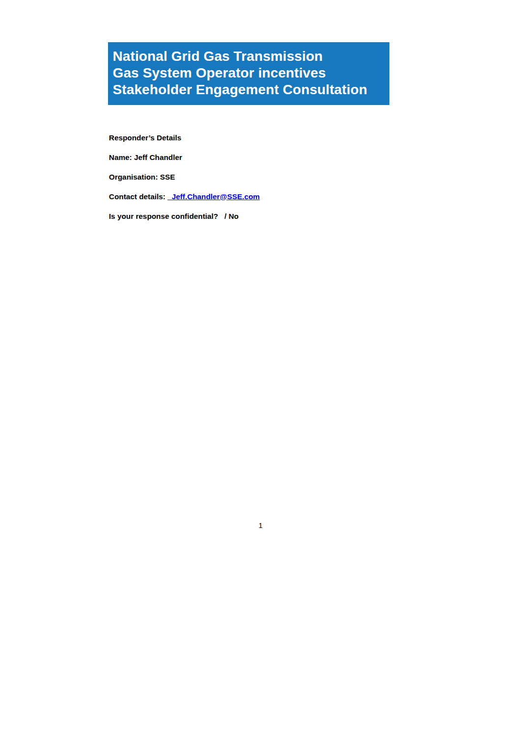National Grid Gas Transmission
Gas System Operator incentives
Stakeholder Engagement Consultation
Responder’s Details
Name: Jeff Chandler
Organisation: SSE
Contact details: Jeff.Chandler@SSE.com
Is your response confidential? / No
1